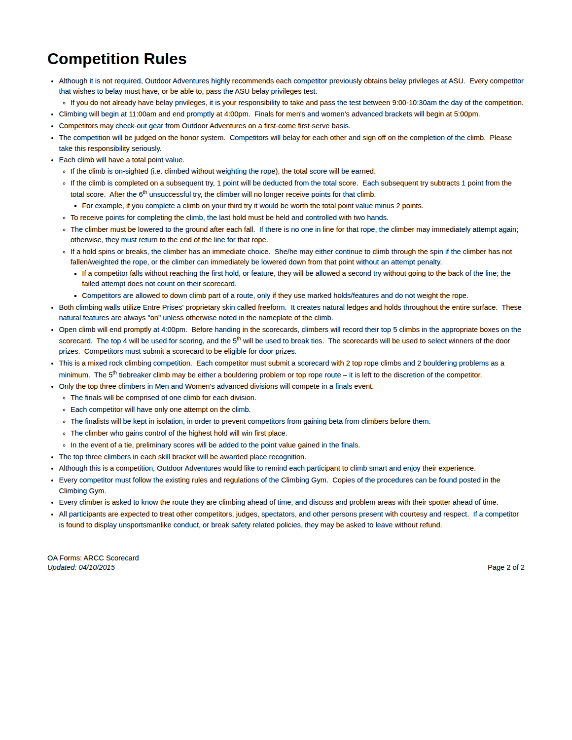Competition Rules
Although it is not required, Outdoor Adventures highly recommends each competitor previously obtains belay privileges at ASU. Every competitor that wishes to belay must have, or be able to, pass the ASU belay privileges test.
If you do not already have belay privileges, it is your responsibility to take and pass the test between 9:00-10:30am the day of the competition.
Climbing will begin at 11:00am and end promptly at 4:00pm. Finals for men's and women's advanced brackets will begin at 5:00pm.
Competitors may check-out gear from Outdoor Adventures on a first-come first-serve basis.
The competition will be judged on the honor system. Competitors will belay for each other and sign off on the completion of the climb. Please take this responsibility seriously.
Each climb will have a total point value.
If the climb is on-sighted (i.e. climbed without weighting the rope), the total score will be earned.
If the climb is completed on a subsequent try, 1 point will be deducted from the total score. Each subsequent try subtracts 1 point from the total score. After the 6th unsuccessful try, the climber will no longer receive points for that climb.
For example, if you complete a climb on your third try it would be worth the total point value minus 2 points.
To receive points for completing the climb, the last hold must be held and controlled with two hands.
The climber must be lowered to the ground after each fall. If there is no one in line for that rope, the climber may immediately attempt again; otherwise, they must return to the end of the line for that rope.
If a hold spins or breaks, the climber has an immediate choice. She/he may either continue to climb through the spin if the climber has not fallen/weighted the rope, or the climber can immediately be lowered down from that point without an attempt penalty.
If a competitor falls without reaching the first hold, or feature, they will be allowed a second try without going to the back of the line; the failed attempt does not count on their scorecard.
Competitors are allowed to down climb part of a route, only if they use marked holds/features and do not weight the rope.
Both climbing walls utilize Entre Prises' proprietary skin called freeform. It creates natural ledges and holds throughout the entire surface. These natural features are always "on" unless otherwise noted in the nameplate of the climb.
Open climb will end promptly at 4:00pm. Before handing in the scorecards, climbers will record their top 5 climbs in the appropriate boxes on the scorecard. The top 4 will be used for scoring, and the 5th will be used to break ties. The scorecards will be used to select winners of the door prizes. Competitors must submit a scorecard to be eligible for door prizes.
This is a mixed rock climbing competition. Each competitor must submit a scorecard with 2 top rope climbs and 2 bouldering problems as a minimum. The 5th tiebreaker climb may be either a bouldering problem or top rope route – it is left to the discretion of the competitor.
Only the top three climbers in Men and Women's advanced divisions will compete in a finals event.
The finals will be comprised of one climb for each division.
Each competitor will have only one attempt on the climb.
The finalists will be kept in isolation, in order to prevent competitors from gaining beta from climbers before them.
The climber who gains control of the highest hold will win first place.
In the event of a tie, preliminary scores will be added to the point value gained in the finals.
The top three climbers in each skill bracket will be awarded place recognition.
Although this is a competition, Outdoor Adventures would like to remind each participant to climb smart and enjoy their experience.
Every competitor must follow the existing rules and regulations of the Climbing Gym. Copies of the procedures can be found posted in the Climbing Gym.
Every climber is asked to know the route they are climbing ahead of time, and discuss and problem areas with their spotter ahead of time.
All participants are expected to treat other competitors, judges, spectators, and other persons present with courtesy and respect. If a competitor is found to display unsportsmanlike conduct, or break safety related policies, they may be asked to leave without refund.
OA Forms: ARCC Scorecard
Updated: 04/10/2015Page 2 of 2